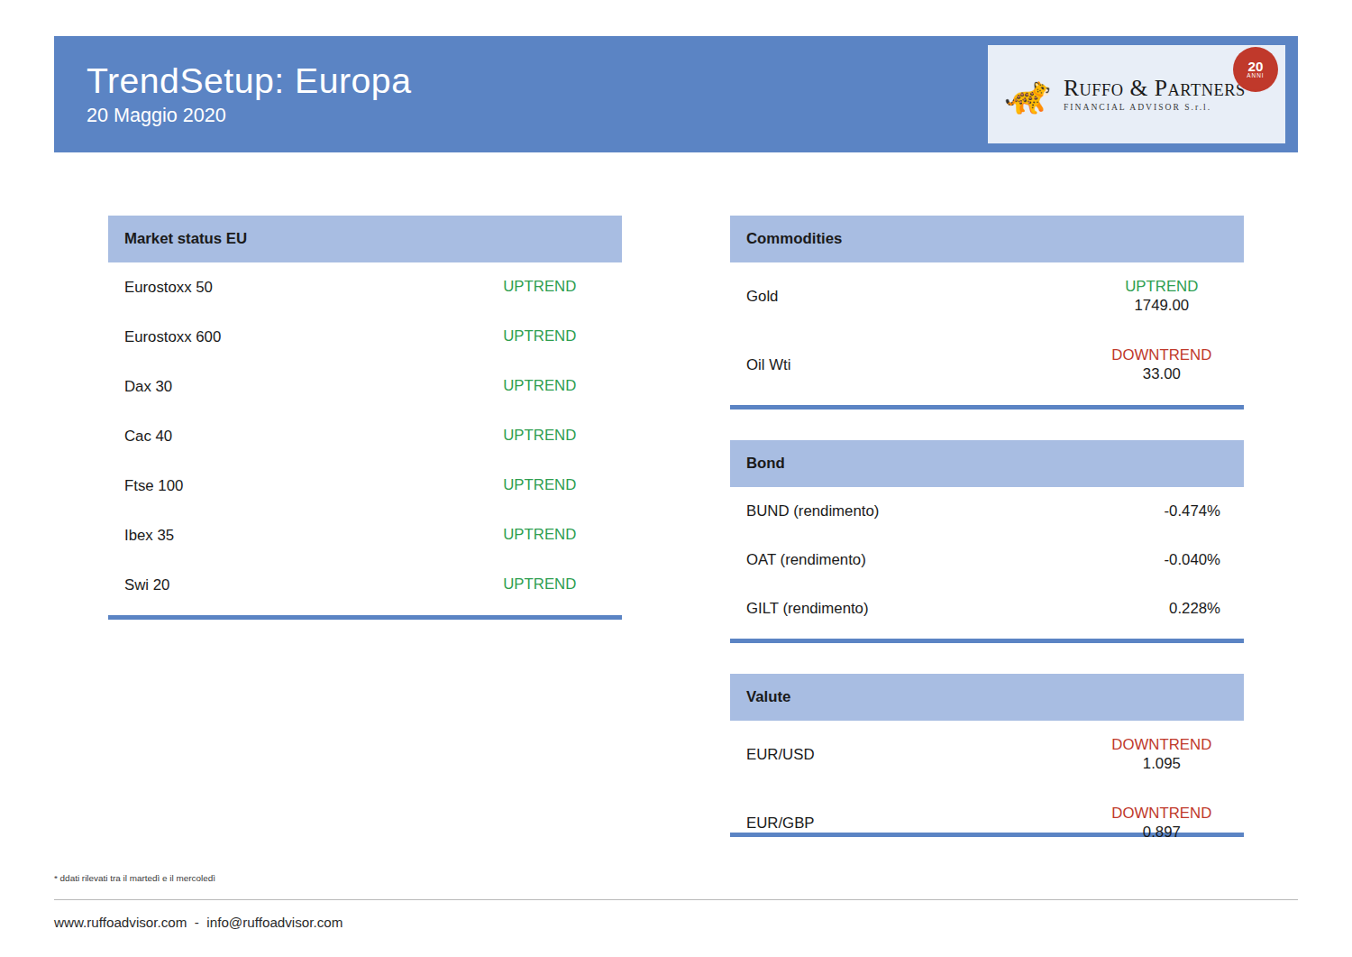TrendSetup: Europa
20 Maggio 2020
🐆
RUFFO & PARTNERS FINANCIAL ADVISOR S.r.l.
20ANNI
| Market status EU | |
| --- | --- |
| Eurostoxx 50 | UPTREND |
| Eurostoxx 600 | UPTREND |
| Dax 30 | UPTREND |
| Cac 40 | UPTREND |
| Ftse 100 | UPTREND |
| Ibex 35 | UPTREND |
| Swi 20 | UPTREND |
| Commodities | |
| --- | --- |
| Gold | UPTREND 1749.00 |
| Oil Wti | DOWNTREND 33.00 |
| Bond | |
| --- | --- |
| BUND (rendimento) | -0.474% |
| OAT (rendimento) | -0.040% |
| GILT (rendimento) | 0.228% |
| Valute | |
| --- | --- |
| EUR/USD | DOWNTREND 1.095 |
| EUR/GBP | DOWNTREND 0.897 |
* ddati rilevati tra il martedì e il mercoledì
www.ruffoadvisor.com - info@ruffoadvisor.com